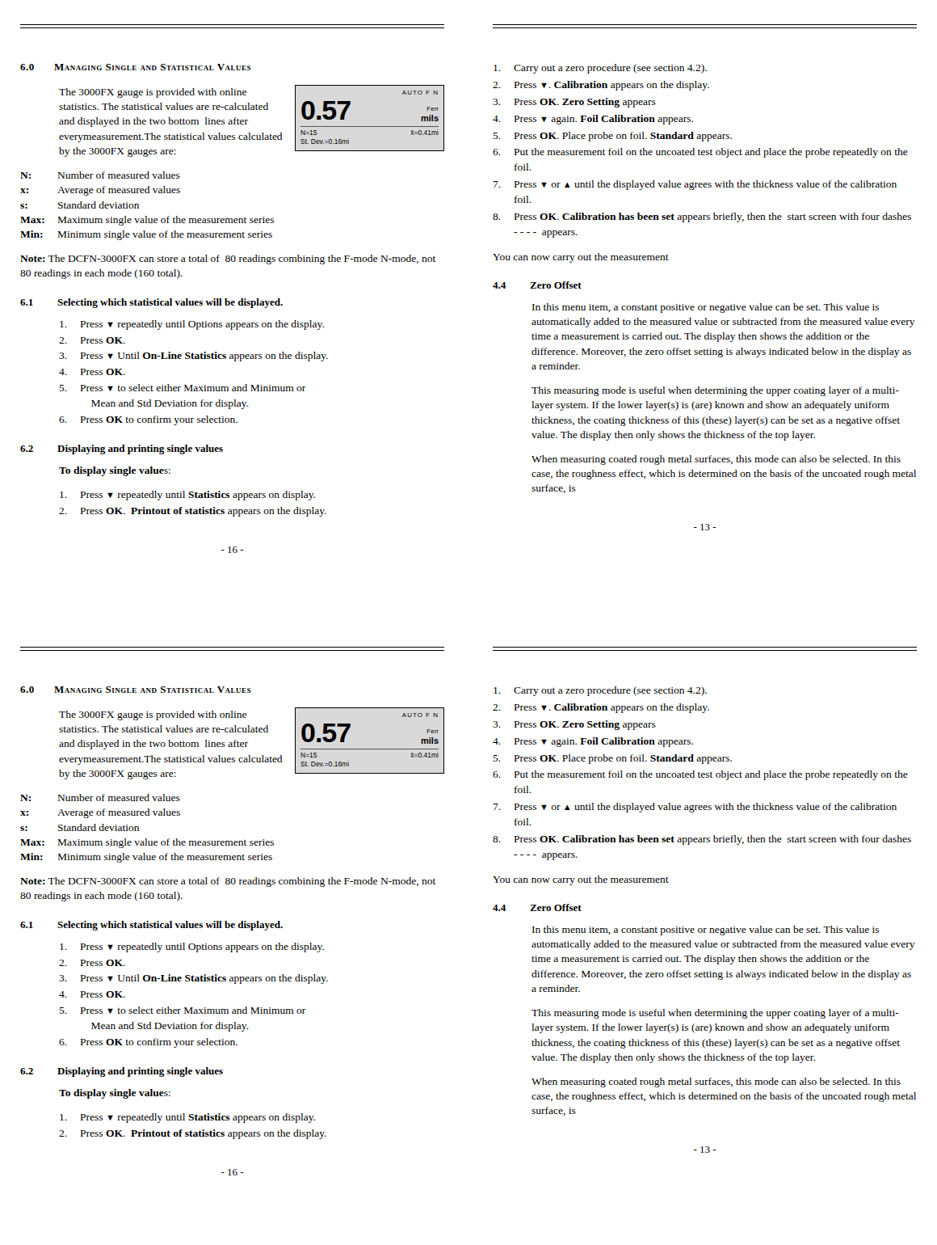6.0 Managing Single and Statistical Values
AUTO F N
0.57
Ferr
mils
N=15 x̄=0.41mi
St. Dev.=0.16mi
The 3000FX gauge is provided with online statistics. The statistical values are re-calculated and displayed in the two bottom lines after everymeasure­ment.The statistical values calculated by the 3000FX gauges are:
N:
Number of measured values
x:
Average of measured values
s:
Standard deviation
Max:
Maximum single value of the measurement series
Min:
Minimum single value of the measurement series
Note: The DCFN-3000FX can store a total of 80 readings combin­ing the F-mode N-mode, not 80 readings in each mode (160 total).
6.1 Selecting which statistical values will be displayed.
1. Press ▼ repeatedly until Options appears on the display.
2. Press OK.
3. Press ▼ Until On-Line Statistics appears on the display.
4. Press OK.
5. Press ▼ to select either Maximum and Minimum or
Mean and Std Deviation for display.
6. Press OK to confirm your selection.
6.2 Displaying and printing single values
To display single values:
1. Press ▼ repeatedly until Statistics appears on display.
2. Press OK. Printout of statistics appears on the display.
- 16 -
1. Carry out a zero procedure (see section 4.2).
2. Press ▼. Calibration appears on the display.
3. Press OK. Zero Setting appears
4. Press ▼ again. Foil Calibration appears.
5. Press OK. Place probe on foil. Standard appears.
6. Put the measurement foil on the uncoated test object and place the probe repeatedly on the foil.
7. Press ▼ or ▲ until the displayed value agrees with the thickness value of the calibration foil.
8. Press OK. Calibration has been set appears briefly, then the start screen with four dashes - - - - appears.
You can now carry out the measurement
4.4 Zero Offset
In this menu item, a constant positive or negative value can be set. This value is automatically added to the measured value or subtracted from the measured value every time a measure­ment is carried out. The display then shows the addition or the difference. Moreover, the zero offset setting is always indicated below in the display as a reminder.
This measuring mode is useful when determining the upper coating layer of a multi-layer system. If the lower layer(s) is (are) known and show an adequately uniform thickness, the coating thickness of this (these) layer(s) can be set as a negative offset value. The display then only shows the thickness of the top layer.
When measuring coated rough metal surfaces, this mode can also be selected. In this case, the roughness effect, which is determined on the basis of the uncoated rough metal surface, is
- 13 -
6.0 Managing Single and Statistical Values
AUTO F N
0.57
Ferr
mils
N=15 x̄=0.41mi
St. Dev.=0.16mi
The 3000FX gauge is provided with online statistics. The statistical values are re-calculated and displayed in the two bottom lines after everymeasure­ment.The statistical values calculated by the 3000FX gauges are:
N:
Number of measured values
x:
Average of measured values
s:
Standard deviation
Max:
Maximum single value of the measurement series
Min:
Minimum single value of the measurement series
Note: The DCFN-3000FX can store a total of 80 readings combin­ing the F-mode N-mode, not 80 readings in each mode (160 total).
6.1 Selecting which statistical values will be displayed.
1. Press ▼ repeatedly until Options appears on the display.
2. Press OK.
3. Press ▼ Until On-Line Statistics appears on the display.
4. Press OK.
5. Press ▼ to select either Maximum and Minimum or
Mean and Std Deviation for display.
6. Press OK to confirm your selection.
6.2 Displaying and printing single values
To display single values:
1. Press ▼ repeatedly until Statistics appears on display.
2. Press OK. Printout of statistics appears on the display.
- 16 -
1. Carry out a zero procedure (see section 4.2).
2. Press ▼. Calibration appears on the display.
3. Press OK. Zero Setting appears
4. Press ▼ again. Foil Calibration appears.
5. Press OK. Place probe on foil. Standard appears.
6. Put the measurement foil on the uncoated test object and place the probe repeatedly on the foil.
7. Press ▼ or ▲ until the displayed value agrees with the thickness value of the calibration foil.
8. Press OK. Calibration has been set appears briefly, then the start screen with four dashes - - - - appears.
You can now carry out the measurement
4.4 Zero Offset
In this menu item, a constant positive or negative value can be set. This value is automatically added to the measured value or subtracted from the measured value every time a measure­ment is carried out. The display then shows the addition or the difference. Moreover, the zero offset setting is always indicated below in the display as a reminder.
This measuring mode is useful when determining the upper coating layer of a multi-layer system. If the lower layer(s) is (are) known and show an adequately uniform thickness, the coating thickness of this (these) layer(s) can be set as a negative offset value. The display then only shows the thickness of the top layer.
When measuring coated rough metal surfaces, this mode can also be selected. In this case, the roughness effect, which is determined on the basis of the uncoated rough metal surface, is
- 13 -